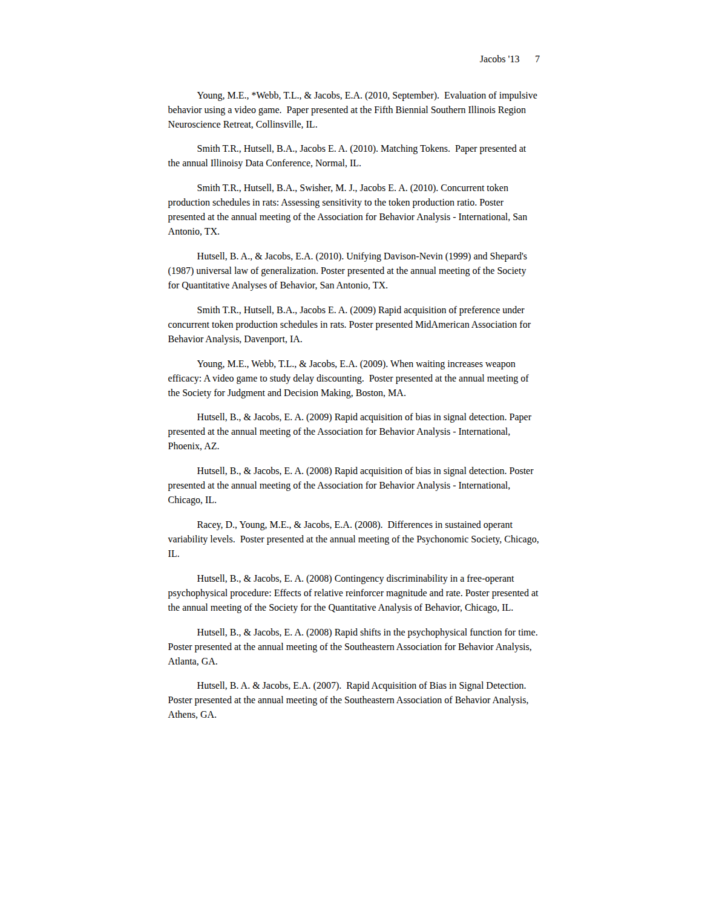Jacobs '137
Young, M.E., *Webb, T.L., & Jacobs, E.A. (2010, September). Evaluation of impulsive behavior using a video game. Paper presented at the Fifth Biennial Southern Illinois Region Neuroscience Retreat, Collinsville, IL.
Smith T.R., Hutsell, B.A., Jacobs E. A. (2010). Matching Tokens. Paper presented at the annual Illinoisy Data Conference, Normal, IL.
Smith T.R., Hutsell, B.A., Swisher, M. J., Jacobs E. A. (2010). Concurrent token production schedules in rats: Assessing sensitivity to the token production ratio. Poster presented at the annual meeting of the Association for Behavior Analysis - International, San Antonio, TX.
Hutsell, B. A., & Jacobs, E.A. (2010). Unifying Davison-Nevin (1999) and Shepard's (1987) universal law of generalization. Poster presented at the annual meeting of the Society for Quantitative Analyses of Behavior, San Antonio, TX.
Smith T.R., Hutsell, B.A., Jacobs E. A. (2009) Rapid acquisition of preference under concurrent token production schedules in rats. Poster presented MidAmerican Association for Behavior Analysis, Davenport, IA.
Young, M.E., Webb, T.L., & Jacobs, E.A. (2009). When waiting increases weapon efficacy: A video game to study delay discounting. Poster presented at the annual meeting of the Society for Judgment and Decision Making, Boston, MA.
Hutsell, B., & Jacobs, E. A. (2009) Rapid acquisition of bias in signal detection. Paper presented at the annual meeting of the Association for Behavior Analysis - International, Phoenix, AZ.
Hutsell, B., & Jacobs, E. A. (2008) Rapid acquisition of bias in signal detection. Poster presented at the annual meeting of the Association for Behavior Analysis - International, Chicago, IL.
Racey, D., Young, M.E., & Jacobs, E.A. (2008). Differences in sustained operant variability levels. Poster presented at the annual meeting of the Psychonomic Society, Chicago, IL.
Hutsell, B., & Jacobs, E. A. (2008) Contingency discriminability in a free-operant psychophysical procedure: Effects of relative reinforcer magnitude and rate. Poster presented at the annual meeting of the Society for the Quantitative Analysis of Behavior, Chicago, IL.
Hutsell, B., & Jacobs, E. A. (2008) Rapid shifts in the psychophysical function for time. Poster presented at the annual meeting of the Southeastern Association for Behavior Analysis, Atlanta, GA.
Hutsell, B. A. & Jacobs, E.A. (2007). Rapid Acquisition of Bias in Signal Detection. Poster presented at the annual meeting of the Southeastern Association of Behavior Analysis, Athens, GA.